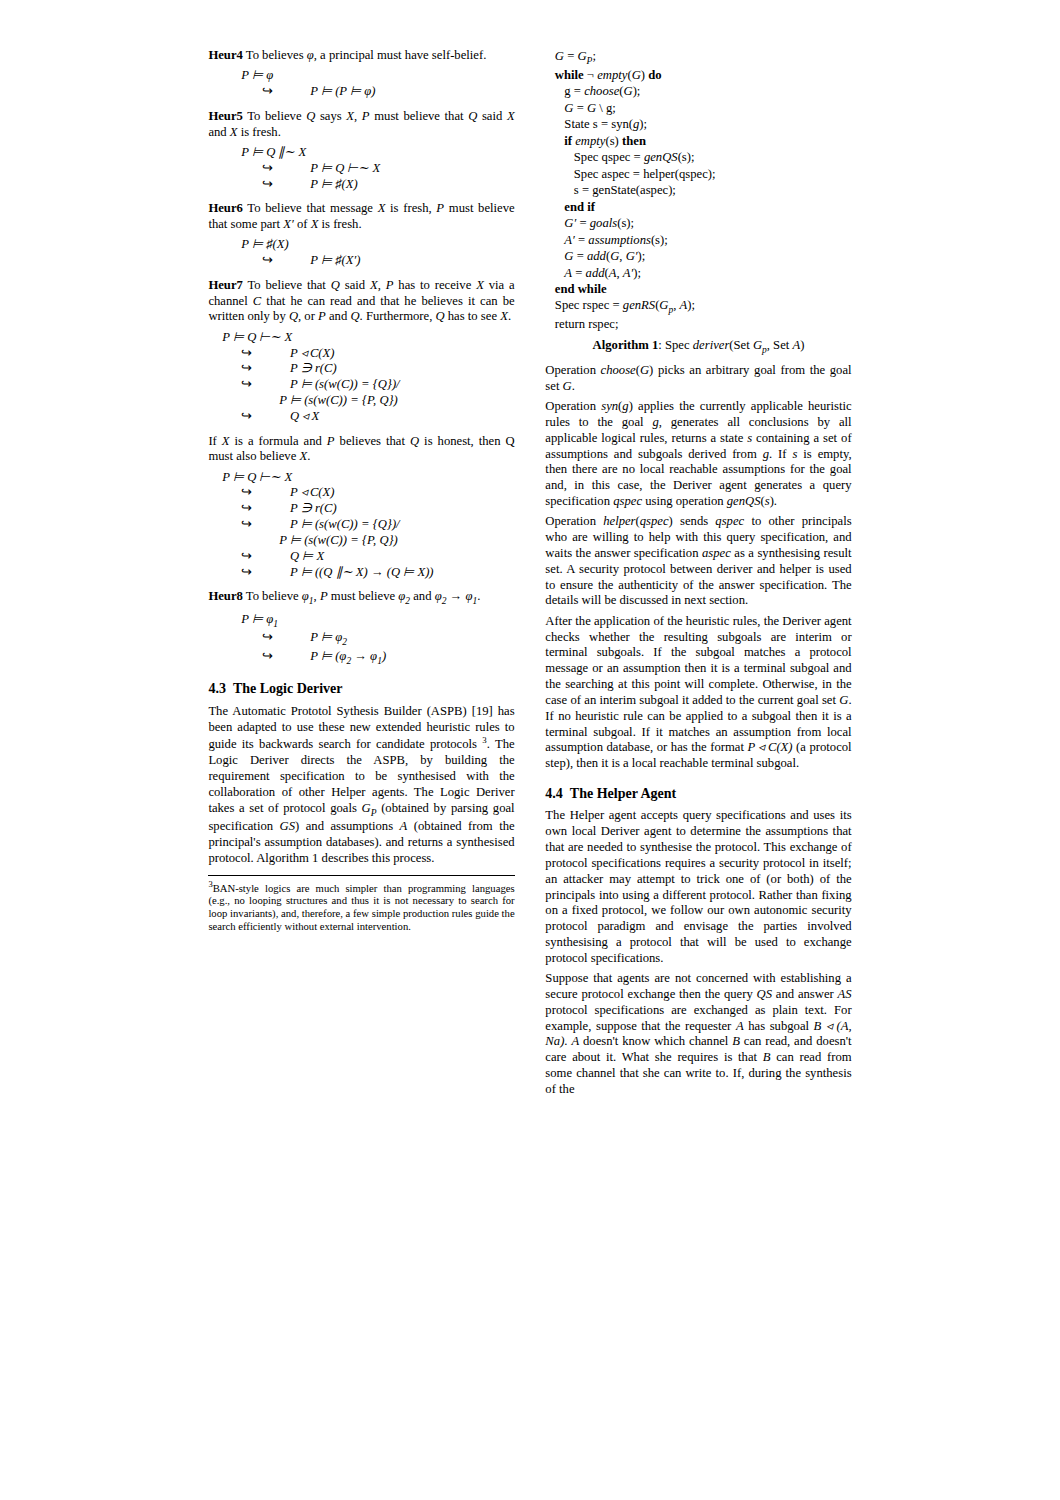Heur4 To believes φ, a principal must have self-belief.
P ⊨ φ ↪ P ⊨ (P ⊨ φ)
Heur5 To believe Q says X, P must believe that Q said X and X is fresh.
P ⊨ Q ∥∼ X ↪ P ⊨ Q ⊢∼ X ↪ P ⊨ ♯(X)
Heur6 To believe that message X is fresh, P must believe that some part X′ of X is fresh.
P ⊨ ♯(X) ↪ P ⊨ ♯(X′)
Heur7 To believe that Q said X, P has to receive X via a channel C that he can read and that he believes it can be written only by Q, or P and Q. Furthermore, Q has to see X.
P ⊨ Q ⊢∼ X ↪ P ◃ C(X) ↪ P ∋ r(C) ↪ P ⊨ (s(w(C)) = {Q})/ P ⊨ (s(w(C)) = {P, Q}) ↪ Q ◃ X
If X is a formula and P believes that Q is honest, then Q must also believe X.
P ⊨ Q ⊢∼ X ↪ P ◃ C(X) ↪ P ∋ r(C) ↪ P ⊨ (s(w(C)) = {Q})/ P ⊨ (s(w(C)) = {P, Q}) ↪ Q ⊨ X ↪ P ⊨ ((Q ∥∼ X) → (Q ⊨ X))
Heur8 To believe φ1, P must believe φ2 and φ2 → φ1.
P ⊨ φ1 ↪ P ⊨ φ2 ↪ P ⊨ (φ2 → φ1)
4.3 The Logic Deriver
The Automatic Prototol Sythesis Builder (ASPB) [19] has been adapted to use these new extended heuristic rules to guide its backwards search for candidate protocols 3. The Logic Deriver directs the ASPB, by building the requirement specification to be synthesised with the collaboration of other Helper agents. The Logic Deriver takes a set of protocol goals GP (obtained by parsing goal specification GS) and assumptions A (obtained from the principal's assumption databases). and returns a synthesised protocol. Algorithm 1 describes this process.
3BAN-style logics are much simpler than programming languages (e.g., no looping structures and thus it is not necessary to search for loop invariants), and, therefore, a few simple production rules guide the search efficiently without external intervention.
G = GP; while ¬ empty(G) do g = choose(G); G = G \ g; State s = syn(g); if empty(s) then Spec qspec = genQS(s); Spec aspec = helper(qspec); s = genState(aspec); end if G′ = goals(s); A′ = assumptions(s); G = add(G, G′); A = add(A, A′); end while Spec rspec = genRS(Gp, A); return rspec;
Algorithm 1: Spec deriver(Set Gp, Set A)
Operation choose(G) picks an arbitrary goal from the goal set G.
Operation syn(g) applies the currently applicable heuristic rules to the goal g, generates all conclusions by all applicable logical rules, returns a state s containing a set of assumptions and subgoals derived from g. If s is empty, then there are no local reachable assumptions for the goal and, in this case, the Deriver agent generates a query specification qspec using operation genQS(s).
Operation helper(qspec) sends qspec to other principals who are willing to help with this query specification, and waits the answer specification aspec as a synthesising result set. A security protocol between deriver and helper is used to ensure the authenticity of the answer specification. The details will be discussed in next section.
After the application of the heuristic rules, the Deriver agent checks whether the resulting subgoals are interim or terminal subgoals. If the subgoal matches a protocol message or an assumption then it is a terminal subgoal and the searching at this point will complete. Otherwise, in the case of an interim subgoal it added to the current goal set G. If no heuristic rule can be applied to a subgoal then it is a terminal subgoal. If it matches an assumption from local assumption database, or has the format P ◃ C(X) (a protocol step), then it is a local reachable terminal subgoal.
4.4 The Helper Agent
The Helper agent accepts query specifications and uses its own local Deriver agent to determine the assumptions that that are needed to synthesise the protocol. This exchange of protocol specifications requires a security protocol in itself; an attacker may attempt to trick one of (or both) of the principals into using a different protocol. Rather than fixing on a fixed protocol, we follow our own autonomic security protocol paradigm and envisage the parties involved synthesising a protocol that will be used to exchange protocol specifications.
Suppose that agents are not concerned with establishing a secure protocol exchange then the query QS and answer AS protocol specifications are exchanged as plain text. For example, suppose that the requester A has subgoal B ◃ (A, Na). A doesn't know which channel B can read, and doesn't care about it. What she requires is that B can read from some channel that she can write to. If, during the synthesis of the